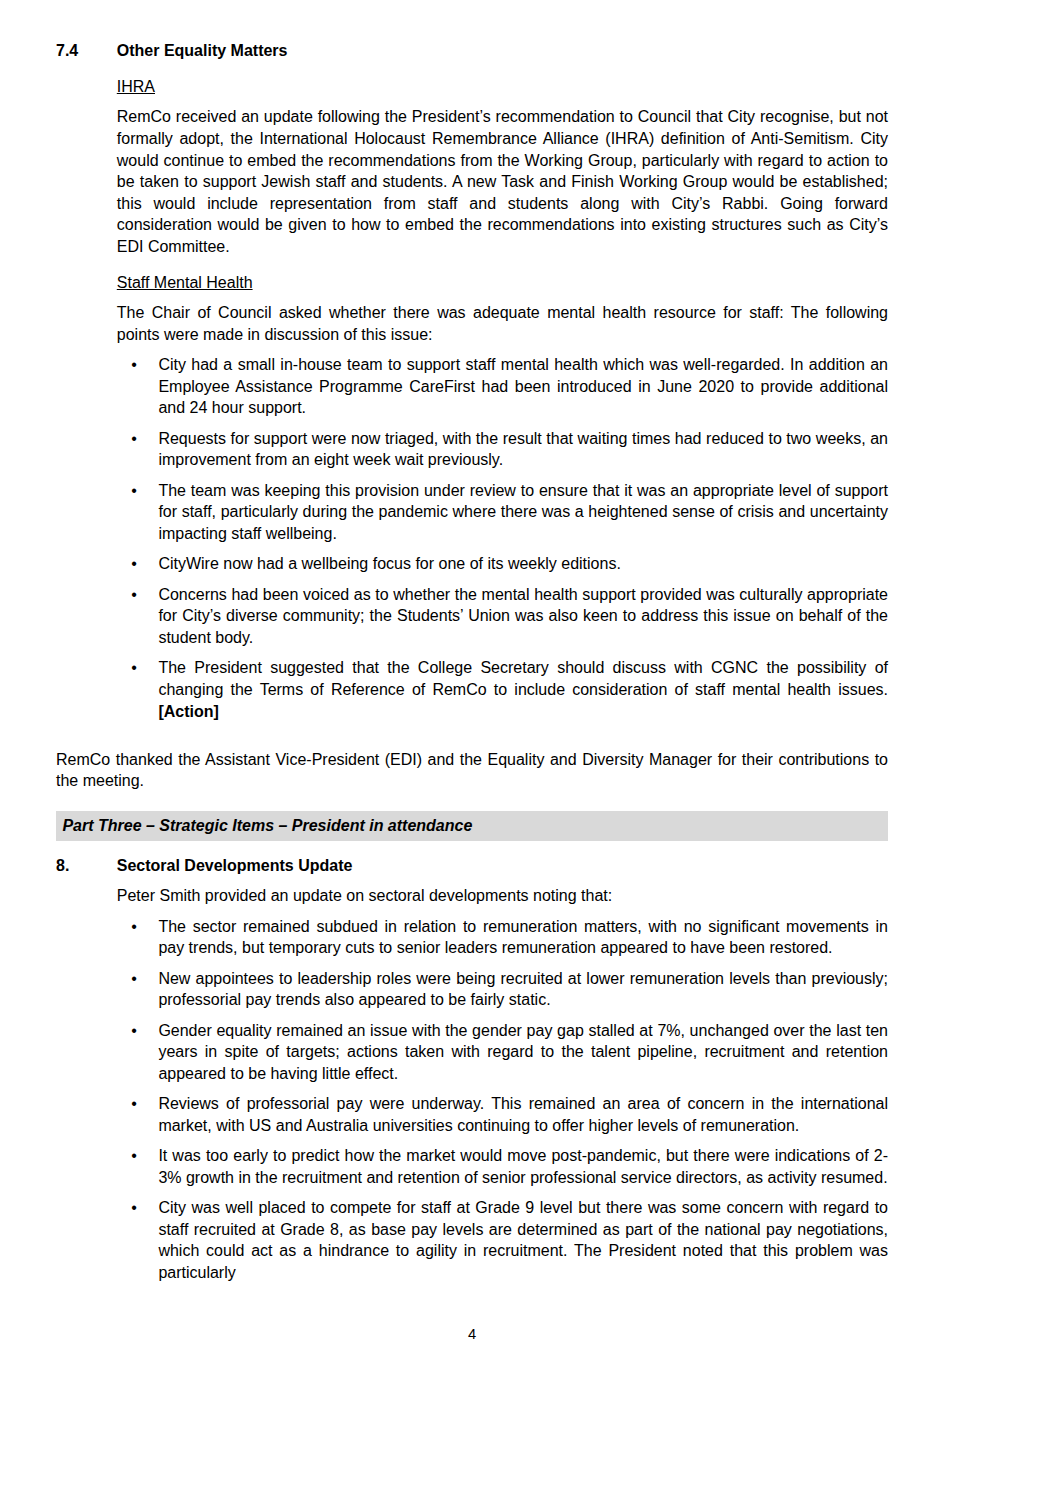7.4
Other Equality Matters
IHRA
RemCo received an update following the President’s recommendation to Council that City recognise, but not formally adopt, the International Holocaust Remembrance Alliance (IHRA) definition of Anti-Semitism. City would continue to embed the recommendations from the Working Group, particularly with regard to action to be taken to support Jewish staff and students. A new Task and Finish Working Group would be established; this would include representation from staff and students along with City’s Rabbi. Going forward consideration would be given to how to embed the recommendations into existing structures such as City’s EDI Committee.
Staff Mental Health
The Chair of Council asked whether there was adequate mental health resource for staff: The following points were made in discussion of this issue:
City had a small in-house team to support staff mental health which was well-regarded. In addition an Employee Assistance Programme CareFirst had been introduced in June 2020 to provide additional and 24 hour support.
Requests for support were now triaged, with the result that waiting times had reduced to two weeks, an improvement from an eight week wait previously.
The team was keeping this provision under review to ensure that it was an appropriate level of support for staff, particularly during the pandemic where there was a heightened sense of crisis and uncertainty impacting staff wellbeing.
CityWire now had a wellbeing focus for one of its weekly editions.
Concerns had been voiced as to whether the mental health support provided was culturally appropriate for City’s diverse community; the Students’ Union was also keen to address this issue on behalf of the student body.
The President suggested that the College Secretary should discuss with CGNC the possibility of changing the Terms of Reference of RemCo to include consideration of staff mental health issues. [Action]
RemCo thanked the Assistant Vice-President (EDI) and the Equality and Diversity Manager for their contributions to the meeting.
Part Three – Strategic Items – President in attendance
8.
Sectoral Developments Update
Peter Smith provided an update on sectoral developments noting that:
The sector remained subdued in relation to remuneration matters, with no significant movements in pay trends, but temporary cuts to senior leaders remuneration appeared to have been restored.
New appointees to leadership roles were being recruited at lower remuneration levels than previously; professorial pay trends also appeared to be fairly static.
Gender equality remained an issue with the gender pay gap stalled at 7%, unchanged over the last ten years in spite of targets; actions taken with regard to the talent pipeline, recruitment and retention appeared to be having little effect.
Reviews of professorial pay were underway. This remained an area of concern in the international market, with US and Australia universities continuing to offer higher levels of remuneration.
It was too early to predict how the market would move post-pandemic, but there were indications of 2-3% growth in the recruitment and retention of senior professional service directors, as activity resumed.
City was well placed to compete for staff at Grade 9 level but there was some concern with regard to staff recruited at Grade 8, as base pay levels are determined as part of the national pay negotiations, which could act as a hindrance to agility in recruitment. The President noted that this problem was particularly
4